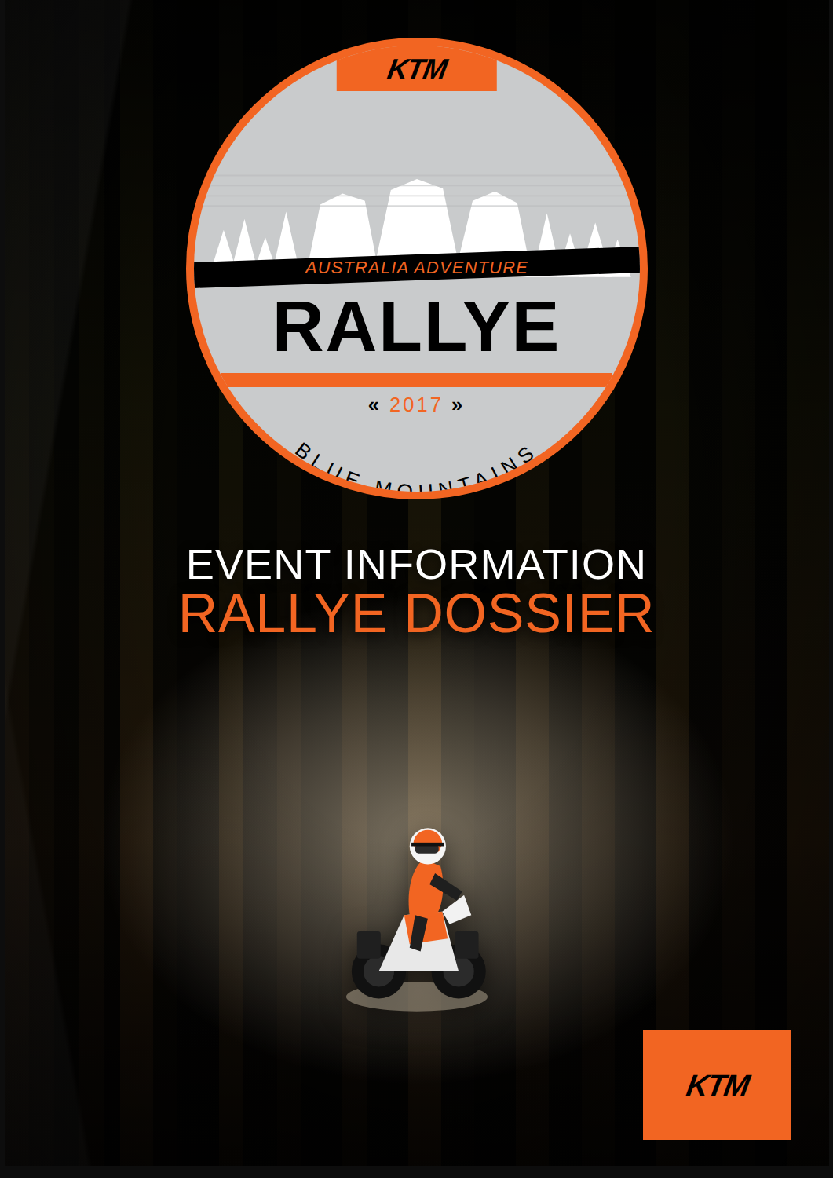KTM
AUSTRALIA ADVENTURE
RALLYE
« 2017 »
BLUE MOUNTAINS
KTM Australia Adventure Rallye 2017 — Blue Mountains
EVENT INFORMATION
RALLYE DOSSIER
KTM